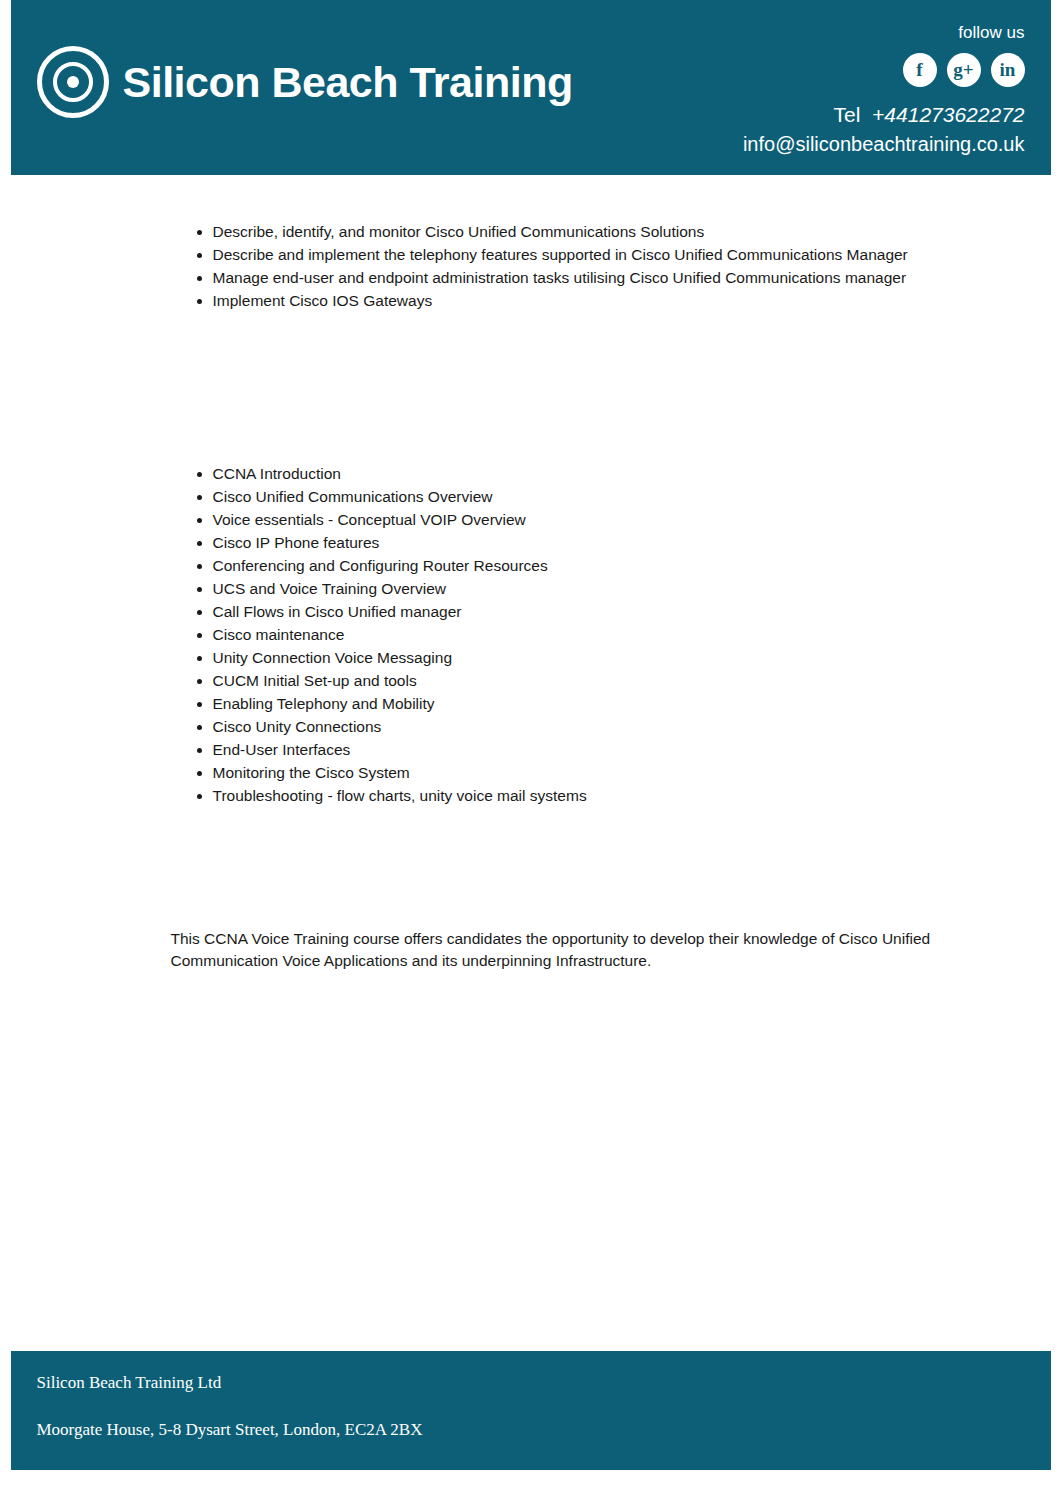Silicon Beach Training
follow us
f g+ in
Tel +441273622272
info@siliconbeachtraining.co.uk
Describe, identify, and monitor Cisco Unified Communications Solutions
Describe and implement the telephony features supported in Cisco Unified Communications Manager
Manage end-user and endpoint administration tasks utilising Cisco Unified Communications manager
Implement Cisco IOS Gateways
CCNA Introduction
Cisco Unified Communications Overview
Voice essentials - Conceptual VOIP Overview
Cisco IP Phone features
Conferencing and Configuring Router Resources
UCS and Voice Training Overview
Call Flows in Cisco Unified manager
Cisco maintenance
Unity Connection Voice Messaging
CUCM Initial Set-up and tools
Enabling Telephony and Mobility
Cisco Unity Connections
End-User Interfaces
Monitoring the Cisco System
Troubleshooting - flow charts, unity voice mail systems
This CCNA Voice Training course offers candidates the opportunity to develop their knowledge of Cisco Unified Communication Voice Applications and its underpinning Infrastructure.
Silicon Beach Training Ltd
Moorgate House, 5-8 Dysart Street, London, EC2A 2BX